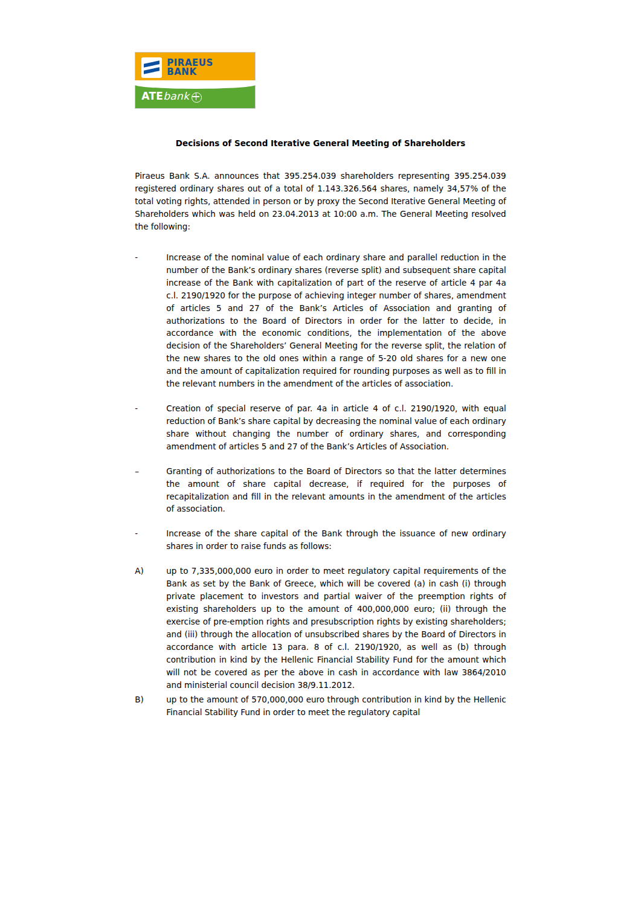PIRAEUS
BANK
ATEbank
Decisions of Second Iterative General Meeting of Shareholders
Piraeus Bank S.A. announces that 395.254.039 shareholders representing 395.254.039 registered ordinary shares out of a total of 1.143.326.564 shares, namely 34,57% of the total voting rights, attended in person or by proxy the Second Iterative General Meeting of Shareholders which was held on 23.04.2013 at 10:00 a.m. The General Meeting resolved the following:
- Increase of the nominal value of each ordinary share and parallel reduction in the number of the Bank’s ordinary shares (reverse split) and subsequent share capital increase of the Bank with capitalization of part of the reserve of article 4 par 4a c.l. 2190/1920 for the purpose of achieving integer number of shares, amendment of articles 5 and 27 of the Bank’s Articles of Association and granting of authorizations to the Board of Directors in order for the latter to decide, in accordance with the economic conditions, the implementation of the above decision of the Shareholders’ General Meeting for the reverse split, the relation of the new shares to the old ones within a range of 5-20 old shares for a new one and the amount of capitalization required for rounding purposes as well as to fill in the relevant numbers in the amendment of the articles of association.
- Creation of special reserve of par. 4a in article 4 of c.l. 2190/1920, with equal reduction of Bank’s share capital by decreasing the nominal value of each ordinary share without changing the number of ordinary shares, and corresponding amendment of articles 5 and 27 of the Bank’s Articles of Association.
– Granting of authorizations to the Board of Directors so that the latter determines the amount of share capital decrease, if required for the purposes of recapitalization and fill in the relevant amounts in the amendment of the articles of association.
- Increase of the share capital of the Bank through the issuance of new ordinary shares in order to raise funds as follows:
A) up to 7,335,000,000 euro in order to meet regulatory capital requirements of the Bank as set by the Bank of Greece, which will be covered (a) in cash (i) through private placement to investors and partial waiver of the preemption rights of existing shareholders up to the amount of 400,000,000 euro; (ii) through the exercise of pre-emption rights and presubscription rights by existing shareholders; and (iii) through the allocation of unsubscribed shares by the Board of Directors in accordance with article 13 para. 8 of c.l. 2190/1920, as well as (b) through contribution in kind by the Hellenic Financial Stability Fund for the amount which will not be covered as per the above in cash in accordance with law 3864/2010 and ministerial council decision 38/9.11.2012.
B) up to the amount of 570,000,000 euro through contribution in kind by the Hellenic Financial Stability Fund in order to meet the regulatory capital